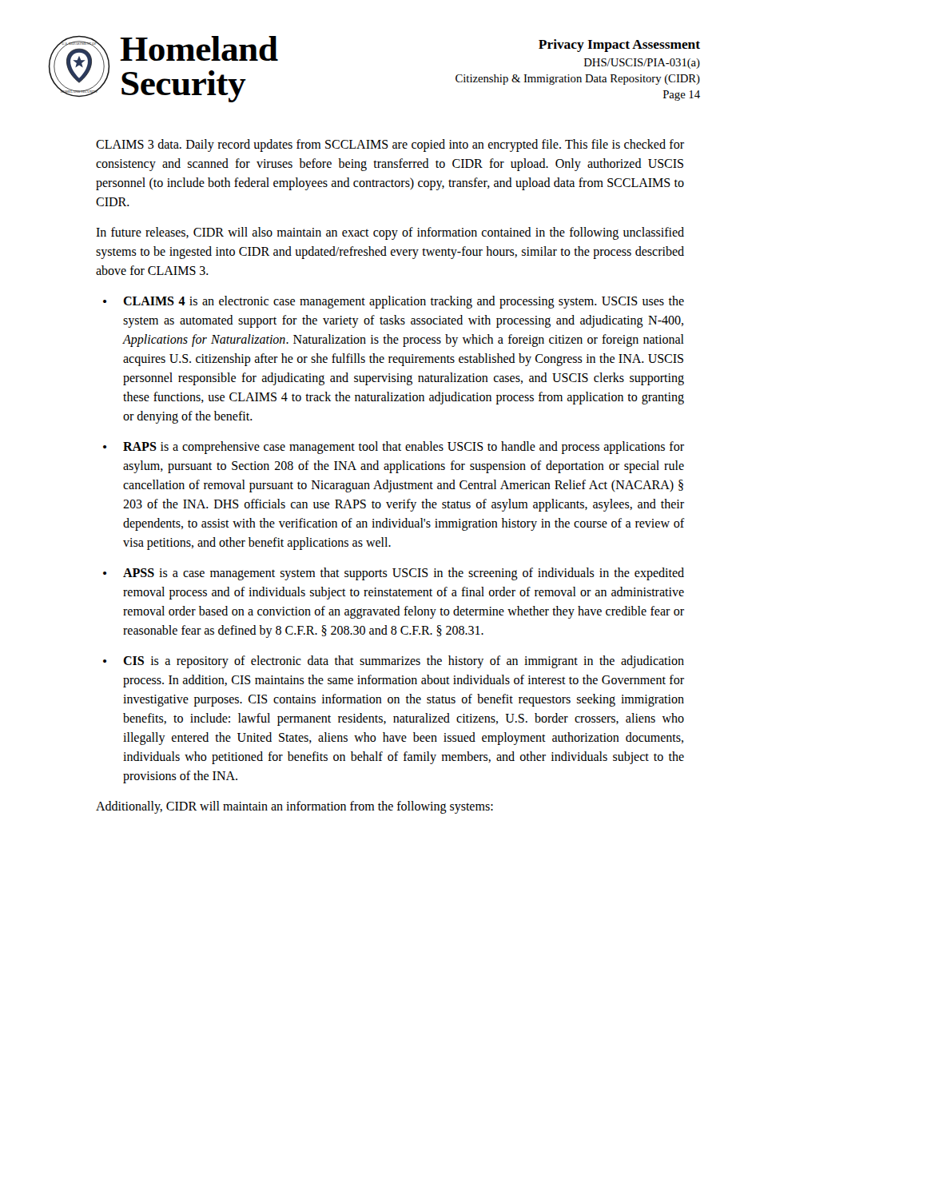U.S. DEPARTMENT OF HOMELAND SECURITY
Homeland Security
Privacy Impact Assessment DHS/USCIS/PIA-031(a)
Citizenship & Immigration Data Repository (CIDR)
Page 14
CLAIMS 3 data. Daily record updates from SCCLAIMS are copied into an encrypted file. This file is checked for consistency and scanned for viruses before being transferred to CIDR for upload. Only authorized USCIS personnel (to include both federal employees and contractors) copy, transfer, and upload data from SCCLAIMS to CIDR.
In future releases, CIDR will also maintain an exact copy of information contained in the following unclassified systems to be ingested into CIDR and updated/refreshed every twenty-four hours, similar to the process described above for CLAIMS 3.
CLAIMS 4 is an electronic case management application tracking and processing system. USCIS uses the system as automated support for the variety of tasks associated with processing and adjudicating N-400, Applications for Naturalization. Naturalization is the process by which a foreign citizen or foreign national acquires U.S. citizenship after he or she fulfills the requirements established by Congress in the INA. USCIS personnel responsible for adjudicating and supervising naturalization cases, and USCIS clerks supporting these functions, use CLAIMS 4 to track the naturalization adjudication process from application to granting or denying of the benefit.
RAPS is a comprehensive case management tool that enables USCIS to handle and process applications for asylum, pursuant to Section 208 of the INA and applications for suspension of deportation or special rule cancellation of removal pursuant to Nicaraguan Adjustment and Central American Relief Act (NACARA) § 203 of the INA. DHS officials can use RAPS to verify the status of asylum applicants, asylees, and their dependents, to assist with the verification of an individual's immigration history in the course of a review of visa petitions, and other benefit applications as well.
APSS is a case management system that supports USCIS in the screening of individuals in the expedited removal process and of individuals subject to reinstatement of a final order of removal or an administrative removal order based on a conviction of an aggravated felony to determine whether they have credible fear or reasonable fear as defined by 8 C.F.R. § 208.30 and 8 C.F.R. § 208.31.
CIS is a repository of electronic data that summarizes the history of an immigrant in the adjudication process. In addition, CIS maintains the same information about individuals of interest to the Government for investigative purposes. CIS contains information on the status of benefit requestors seeking immigration benefits, to include: lawful permanent residents, naturalized citizens, U.S. border crossers, aliens who illegally entered the United States, aliens who have been issued employment authorization documents, individuals who petitioned for benefits on behalf of family members, and other individuals subject to the provisions of the INA.
Additionally, CIDR will maintain an information from the following systems: